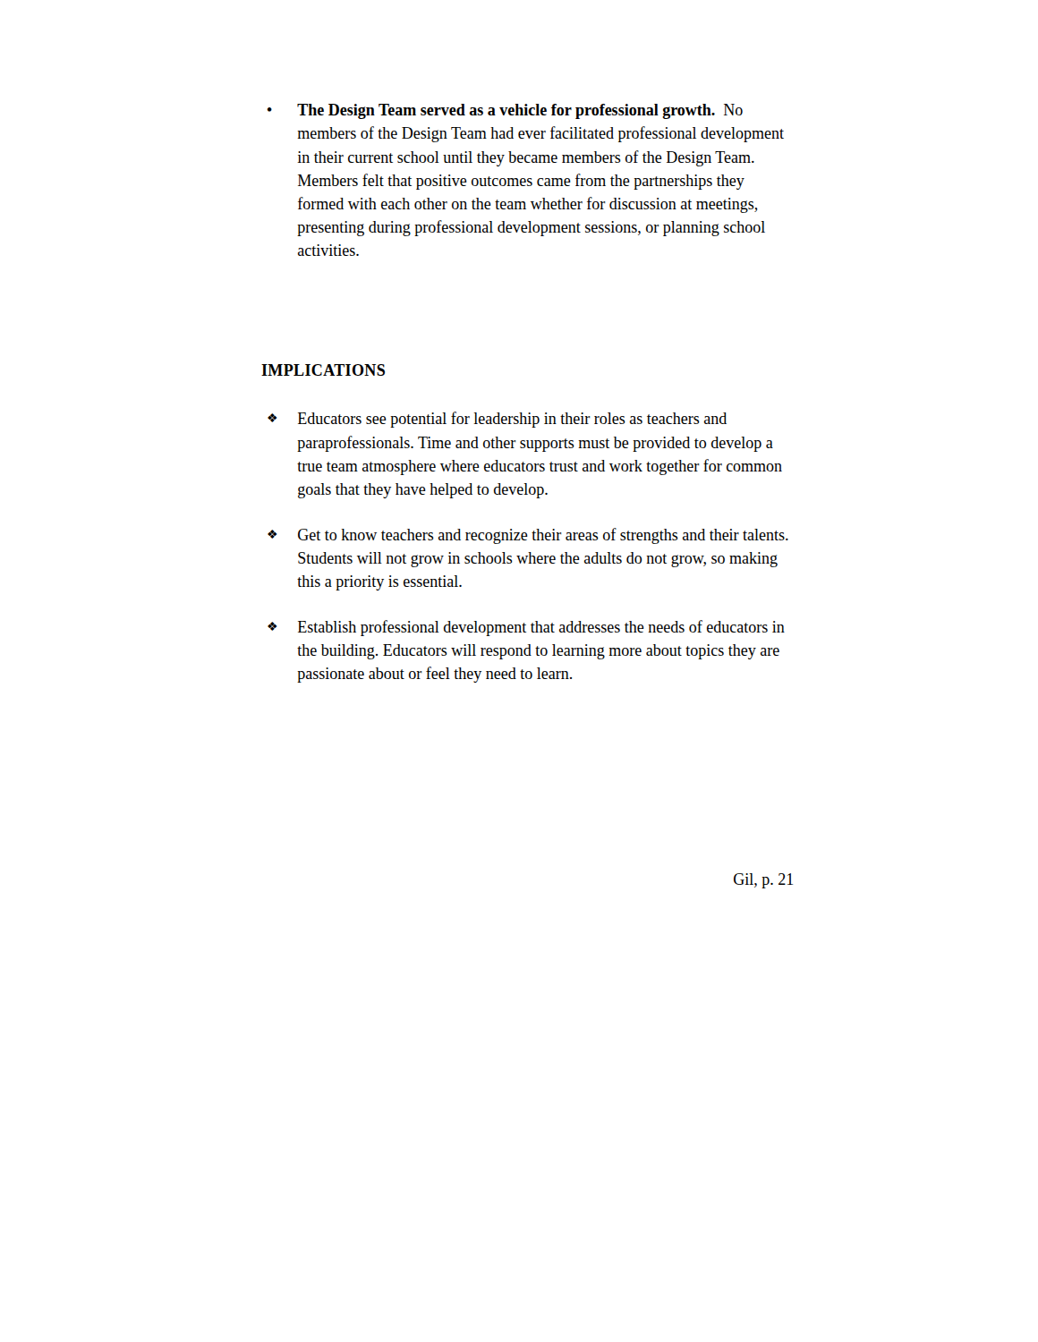The Design Team served as a vehicle for professional growth. No members of the Design Team had ever facilitated professional development in their current school until they became members of the Design Team. Members felt that positive outcomes came from the partnerships they formed with each other on the team whether for discussion at meetings, presenting during professional development sessions, or planning school activities.
IMPLICATIONS
Educators see potential for leadership in their roles as teachers and paraprofessionals. Time and other supports must be provided to develop a true team atmosphere where educators trust and work together for common goals that they have helped to develop.
Get to know teachers and recognize their areas of strengths and their talents. Students will not grow in schools where the adults do not grow, so making this a priority is essential.
Establish professional development that addresses the needs of educators in the building. Educators will respond to learning more about topics they are passionate about or feel they need to learn.
Gil, p. 21